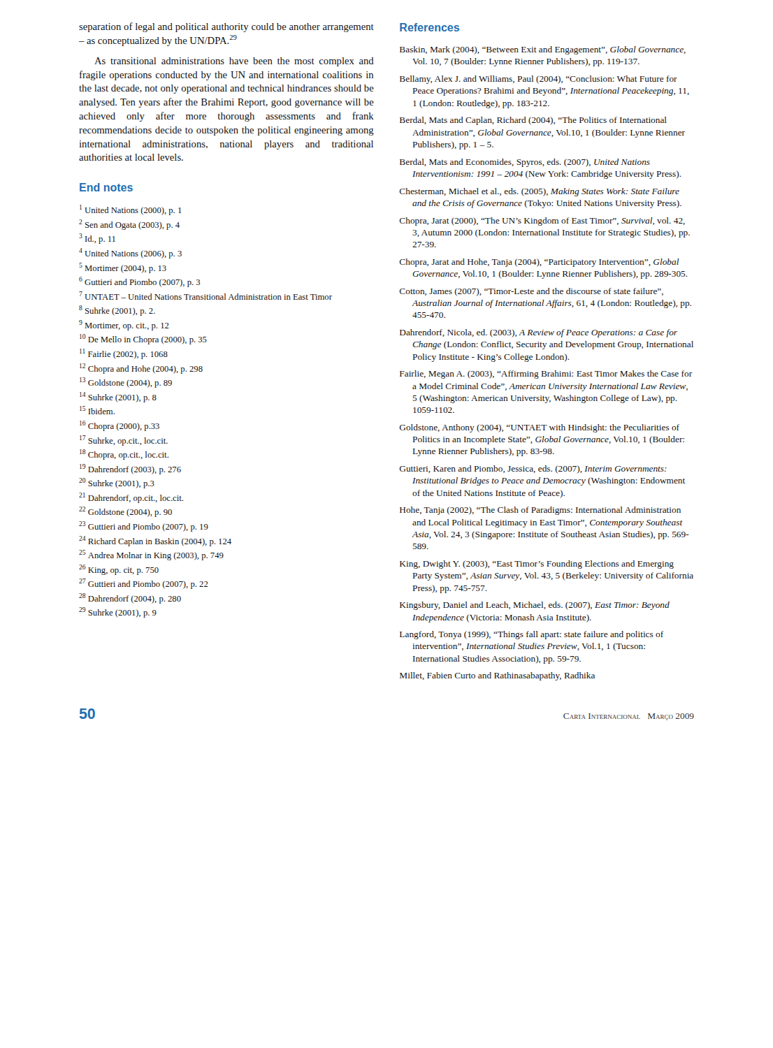separation of legal and political authority could be another arrangement – as conceptualized by the UN/DPA.29
As transitional administrations have been the most complex and fragile operations conducted by the UN and international coalitions in the last decade, not only operational and technical hindrances should be analysed. Ten years after the Brahimi Report, good governance will be achieved only after more thorough assessments and frank recommendations decide to outspoken the political engineering among international administrations, national players and traditional authorities at local levels.
End notes
United Nations (2000), p. 1
Sen and Ogata (2003), p. 4
Id., p. 11
United Nations (2006), p. 3
Mortimer (2004), p. 13
Guttieri and Piombo (2007), p. 3
UNTAET – United Nations Transitional Administration in East Timor
Suhrke (2001), p. 2.
Mortimer, op. cit., p. 12
De Mello in Chopra (2000), p. 35
Fairlie (2002), p. 1068
Chopra and Hohe (2004), p. 298
Goldstone (2004), p. 89
Suhrke (2001), p. 8
Ibidem.
Chopra (2000), p.33
Suhrke, op.cit., loc.cit.
Chopra, op.cit., loc.cit.
Dahrendorf (2003), p. 276
Suhrke (2001), p.3
Dahrendorf, op.cit., loc.cit.
Goldstone (2004), p. 90
Guttieri and Piombo (2007), p. 19
Richard Caplan in Baskin (2004), p. 124
Andrea Molnar in King (2003), p. 749
King, op. cit, p. 750
Guttieri and Piombo (2007), p. 22
Dahrendorf (2004), p. 280
Suhrke (2001), p. 9
References
Baskin, Mark (2004), “Between Exit and Engagement”, Global Governance, Vol. 10, 7 (Boulder: Lynne Rienner Publishers), pp. 119-137.
Bellamy, Alex J. and Williams, Paul (2004), “Conclusion: What Future for Peace Operations? Brahimi and Beyond”, International Peacekeeping, 11, 1 (London: Routledge), pp. 183-212.
Berdal, Mats and Caplan, Richard (2004), “The Politics of International Administration”, Global Governance, Vol.10, 1 (Boulder: Lynne Rienner Publishers), pp. 1 – 5.
Berdal, Mats and Economides, Spyros, eds. (2007), United Nations Interventionism: 1991 – 2004 (New York: Cambridge University Press).
Chesterman, Michael et al., eds. (2005), Making States Work: State Failure and the Crisis of Governance (Tokyo: United Nations University Press).
Chopra, Jarat (2000), “The UN’s Kingdom of East Timor”, Survival, vol. 42, 3, Autumn 2000 (London: International Institute for Strategic Studies), pp. 27-39.
Chopra, Jarat and Hohe, Tanja (2004), “Participatory Intervention”, Global Governance, Vol.10, 1 (Boulder: Lynne Rienner Publishers), pp. 289-305.
Cotton, James (2007), “Timor-Leste and the discourse of state failure”, Australian Journal of International Affairs, 61, 4 (London: Routledge), pp. 455-470.
Dahrendorf, Nicola, ed. (2003), A Review of Peace Operations: a Case for Change (London: Conflict, Security and Development Group, International Policy Institute - King’s College London).
Fairlie, Megan A. (2003), “Affirming Brahimi: East Timor Makes the Case for a Model Criminal Code”, American University International Law Review, 5 (Washington: American University, Washington College of Law), pp. 1059-1102.
Goldstone, Anthony (2004), “UNTAET with Hindsight: the Peculiarities of Politics in an Incomplete State”, Global Governance, Vol.10, 1 (Boulder: Lynne Rienner Publishers), pp. 83-98.
Guttieri, Karen and Piombo, Jessica, eds. (2007), Interim Governments: Institutional Bridges to Peace and Democracy (Washington: Endowment of the United Nations Institute of Peace).
Hohe, Tanja (2002), “The Clash of Paradigms: International Administration and Local Political Legitimacy in East Timor”, Contemporary Southeast Asia, Vol. 24, 3 (Singapore: Institute of Southeast Asian Studies), pp. 569-589.
King, Dwight Y. (2003), “East Timor’s Founding Elections and Emerging Party System”, Asian Survey, Vol. 43, 5 (Berkeley: University of California Press), pp. 745-757.
Kingsbury, Daniel and Leach, Michael, eds. (2007), East Timor: Beyond Independence (Victoria: Monash Asia Institute).
Langford, Tonya (1999), “Things fall apart: state failure and politics of intervention”, International Studies Preview, Vol.1, 1 (Tucson: International Studies Association), pp. 59-79.
Millet, Fabien Curto and Rathinasabapathy, Radhika
50 Carta Internacional Março 2009